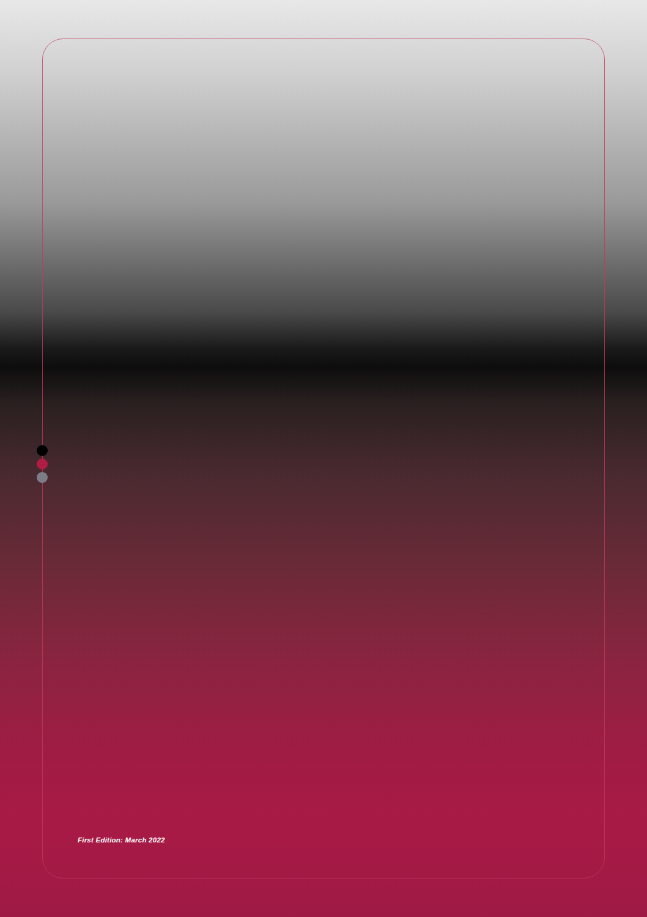First Edition: March 2022